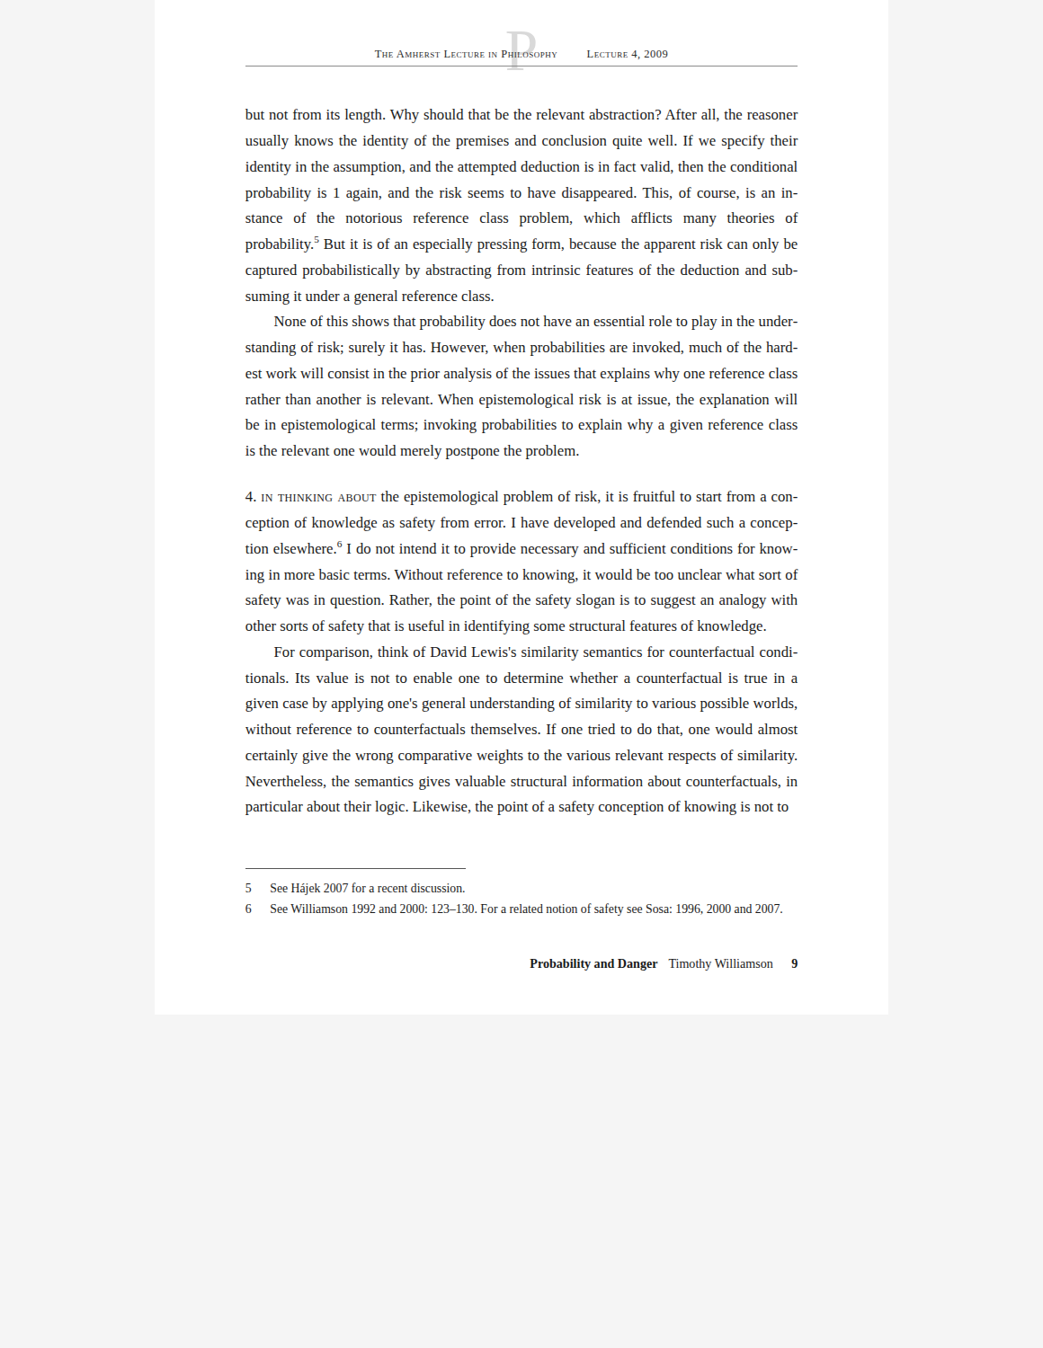P
The Amherst Lecture in Philosophy Lecture 4, 2009
but not from its length. Why should that be the relevant abstraction? After all, the reasoner usually knows the identity of the premises and conclusion quite well. If we specify their identity in the assumption, and the attempted deduction is in fact valid, then the conditional probability is 1 again, and the risk seems to have disappeared. This, of course, is an instance of the notorious reference class problem, which afflicts many theories of probability.5 But it is of an especially pressing form, because the apparent risk can only be captured probabilistically by abstracting from intrinsic features of the deduction and subsuming it under a general reference class.
None of this shows that probability does not have an essential role to play in the understanding of risk; surely it has. However, when probabilities are invoked, much of the hardest work will consist in the prior analysis of the issues that explains why one reference class rather than another is relevant. When epistemological risk is at issue, the explanation will be in epistemological terms; invoking probabilities to explain why a given reference class is the relevant one would merely postpone the problem.
4. in thinking about the epistemological problem of risk, it is fruitful to start from a conception of knowledge as safety from error. I have developed and defended such a conception elsewhere.6 I do not intend it to provide necessary and sufficient conditions for knowing in more basic terms. Without reference to knowing, it would be too unclear what sort of safety was in question. Rather, the point of the safety slogan is to suggest an analogy with other sorts of safety that is useful in identifying some structural features of knowledge.
For comparison, think of David Lewis's similarity semantics for counterfactual conditionals. Its value is not to enable one to determine whether a counterfactual is true in a given case by applying one's general understanding of similarity to various possible worlds, without reference to counterfactuals themselves. If one tried to do that, one would almost certainly give the wrong comparative weights to the various relevant respects of similarity. Nevertheless, the semantics gives valuable structural information about counterfactuals, in particular about their logic. Likewise, the point of a safety conception of knowing is not to
5 See Hájek 2007 for a recent discussion.
6 See Williamson 1992 and 2000: 123–130. For a related notion of safety see Sosa: 1996, 2000 and 2007.
Probability and Danger Timothy Williamson 9